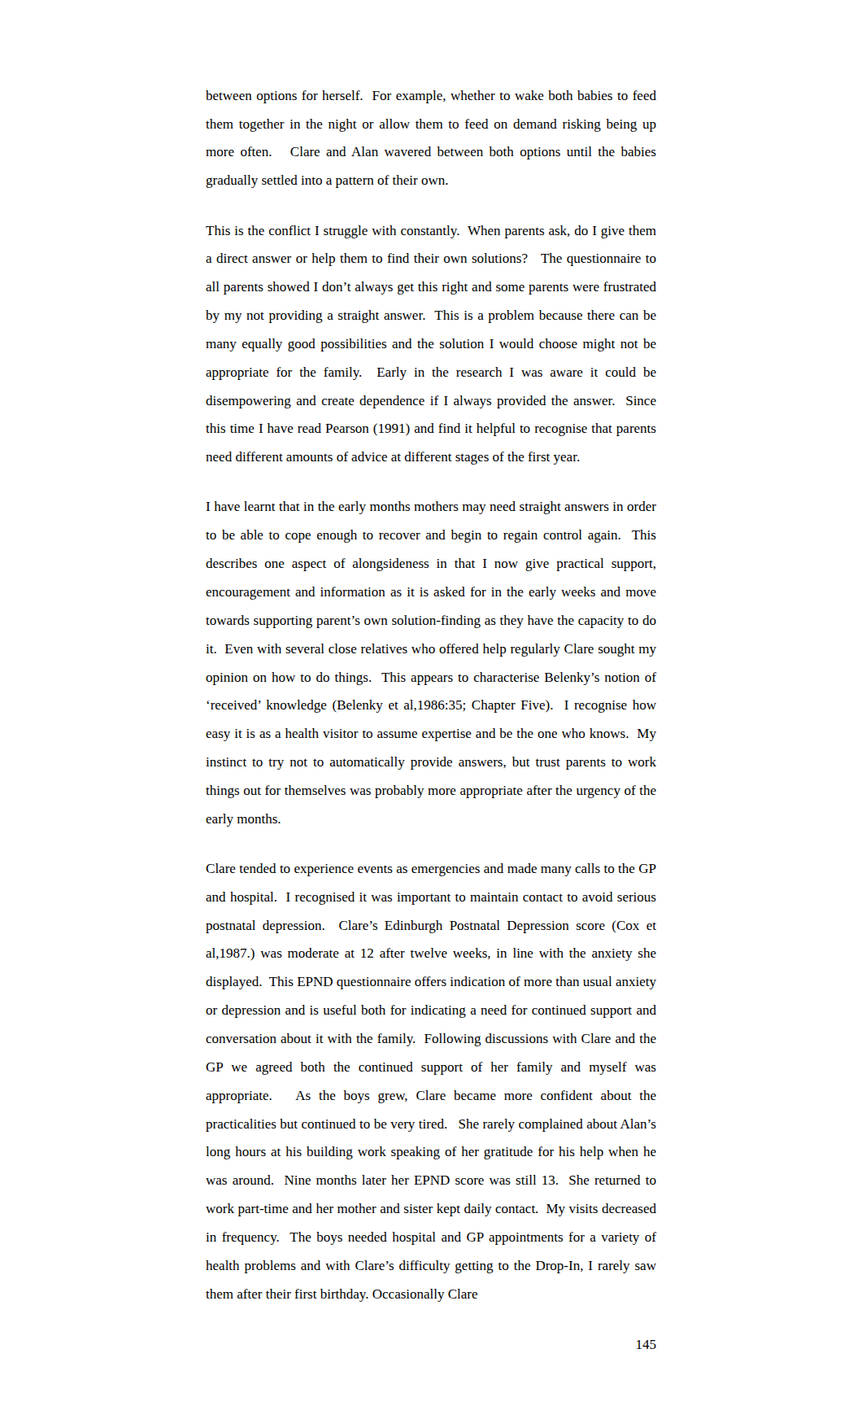between options for herself. For example, whether to wake both babies to feed them together in the night or allow them to feed on demand risking being up more often. Clare and Alan wavered between both options until the babies gradually settled into a pattern of their own.
This is the conflict I struggle with constantly. When parents ask, do I give them a direct answer or help them to find their own solutions? The questionnaire to all parents showed I don’t always get this right and some parents were frustrated by my not providing a straight answer. This is a problem because there can be many equally good possibilities and the solution I would choose might not be appropriate for the family. Early in the research I was aware it could be disempowering and create dependence if I always provided the answer. Since this time I have read Pearson (1991) and find it helpful to recognise that parents need different amounts of advice at different stages of the first year.
I have learnt that in the early months mothers may need straight answers in order to be able to cope enough to recover and begin to regain control again. This describes one aspect of alongsideness in that I now give practical support, encouragement and information as it is asked for in the early weeks and move towards supporting parent’s own solution-finding as they have the capacity to do it. Even with several close relatives who offered help regularly Clare sought my opinion on how to do things. This appears to characterise Belenky’s notion of ‘received’ knowledge (Belenky et al,1986:35; Chapter Five). I recognise how easy it is as a health visitor to assume expertise and be the one who knows. My instinct to try not to automatically provide answers, but trust parents to work things out for themselves was probably more appropriate after the urgency of the early months.
Clare tended to experience events as emergencies and made many calls to the GP and hospital. I recognised it was important to maintain contact to avoid serious postnatal depression. Clare’s Edinburgh Postnatal Depression score (Cox et al,1987.) was moderate at 12 after twelve weeks, in line with the anxiety she displayed. This EPND questionnaire offers indication of more than usual anxiety or depression and is useful both for indicating a need for continued support and conversation about it with the family. Following discussions with Clare and the GP we agreed both the continued support of her family and myself was appropriate. As the boys grew, Clare became more confident about the practicalities but continued to be very tired. She rarely complained about Alan’s long hours at his building work speaking of her gratitude for his help when he was around. Nine months later her EPND score was still 13. She returned to work part-time and her mother and sister kept daily contact. My visits decreased in frequency. The boys needed hospital and GP appointments for a variety of health problems and with Clare’s difficulty getting to the Drop-In, I rarely saw them after their first birthday. Occasionally Clare
145